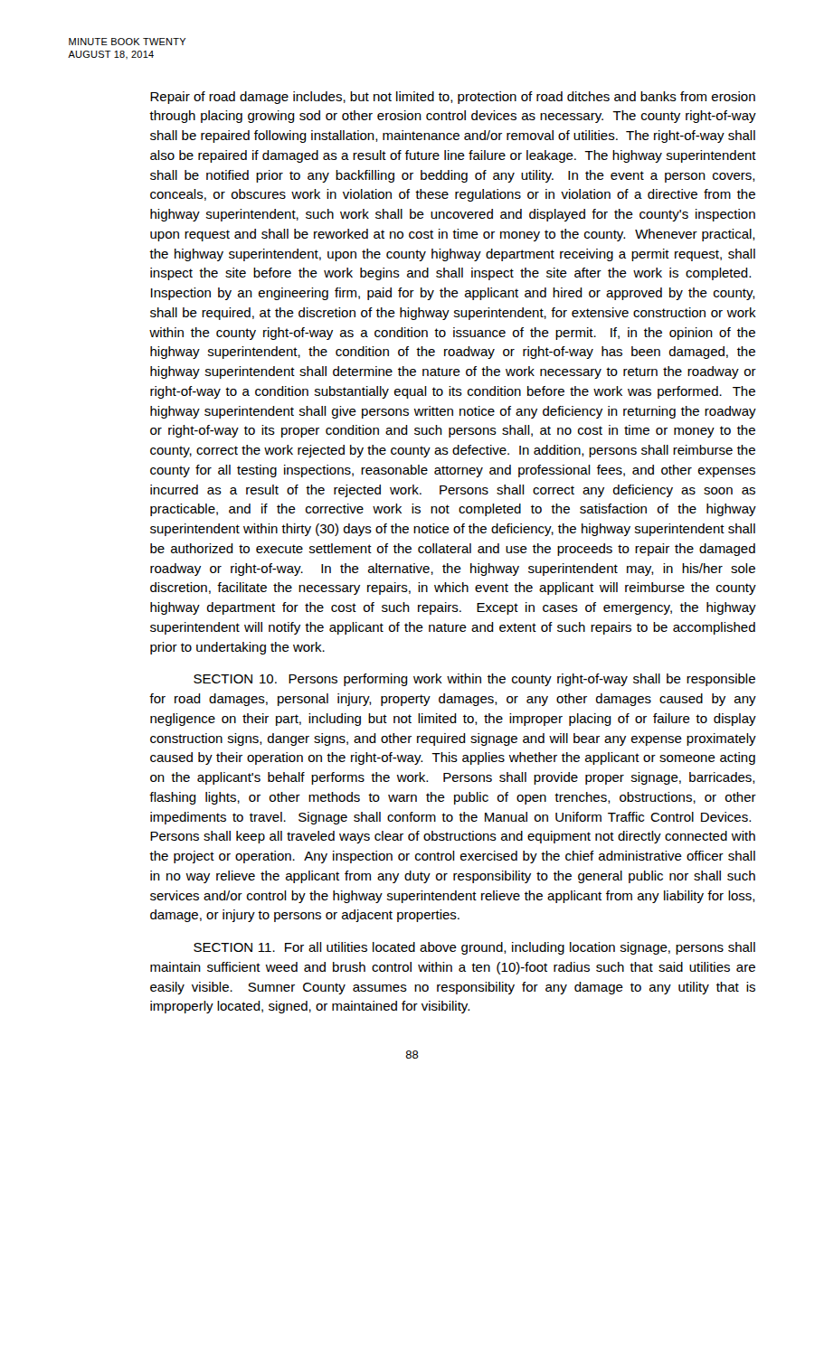MINUTE BOOK TWENTY
AUGUST 18, 2014
Repair of road damage includes, but not limited to, protection of road ditches and banks from erosion through placing growing sod or other erosion control devices as necessary. The county right-of-way shall be repaired following installation, maintenance and/or removal of utilities. The right-of-way shall also be repaired if damaged as a result of future line failure or leakage. The highway superintendent shall be notified prior to any backfilling or bedding of any utility. In the event a person covers, conceals, or obscures work in violation of these regulations or in violation of a directive from the highway superintendent, such work shall be uncovered and displayed for the county's inspection upon request and shall be reworked at no cost in time or money to the county. Whenever practical, the highway superintendent, upon the county highway department receiving a permit request, shall inspect the site before the work begins and shall inspect the site after the work is completed. Inspection by an engineering firm, paid for by the applicant and hired or approved by the county, shall be required, at the discretion of the highway superintendent, for extensive construction or work within the county right-of-way as a condition to issuance of the permit. If, in the opinion of the highway superintendent, the condition of the roadway or right-of-way has been damaged, the highway superintendent shall determine the nature of the work necessary to return the roadway or right-of-way to a condition substantially equal to its condition before the work was performed. The highway superintendent shall give persons written notice of any deficiency in returning the roadway or right-of-way to its proper condition and such persons shall, at no cost in time or money to the county, correct the work rejected by the county as defective. In addition, persons shall reimburse the county for all testing inspections, reasonable attorney and professional fees, and other expenses incurred as a result of the rejected work. Persons shall correct any deficiency as soon as practicable, and if the corrective work is not completed to the satisfaction of the highway superintendent within thirty (30) days of the notice of the deficiency, the highway superintendent shall be authorized to execute settlement of the collateral and use the proceeds to repair the damaged roadway or right-of-way. In the alternative, the highway superintendent may, in his/her sole discretion, facilitate the necessary repairs, in which event the applicant will reimburse the county highway department for the cost of such repairs. Except in cases of emergency, the highway superintendent will notify the applicant of the nature and extent of such repairs to be accomplished prior to undertaking the work.
SECTION 10. Persons performing work within the county right-of-way shall be responsible for road damages, personal injury, property damages, or any other damages caused by any negligence on their part, including but not limited to, the improper placing of or failure to display construction signs, danger signs, and other required signage and will bear any expense proximately caused by their operation on the right-of-way. This applies whether the applicant or someone acting on the applicant's behalf performs the work. Persons shall provide proper signage, barricades, flashing lights, or other methods to warn the public of open trenches, obstructions, or other impediments to travel. Signage shall conform to the Manual on Uniform Traffic Control Devices. Persons shall keep all traveled ways clear of obstructions and equipment not directly connected with the project or operation. Any inspection or control exercised by the chief administrative officer shall in no way relieve the applicant from any duty or responsibility to the general public nor shall such services and/or control by the highway superintendent relieve the applicant from any liability for loss, damage, or injury to persons or adjacent properties.
SECTION 11. For all utilities located above ground, including location signage, persons shall maintain sufficient weed and brush control within a ten (10)-foot radius such that said utilities are easily visible. Sumner County assumes no responsibility for any damage to any utility that is improperly located, signed, or maintained for visibility.
88